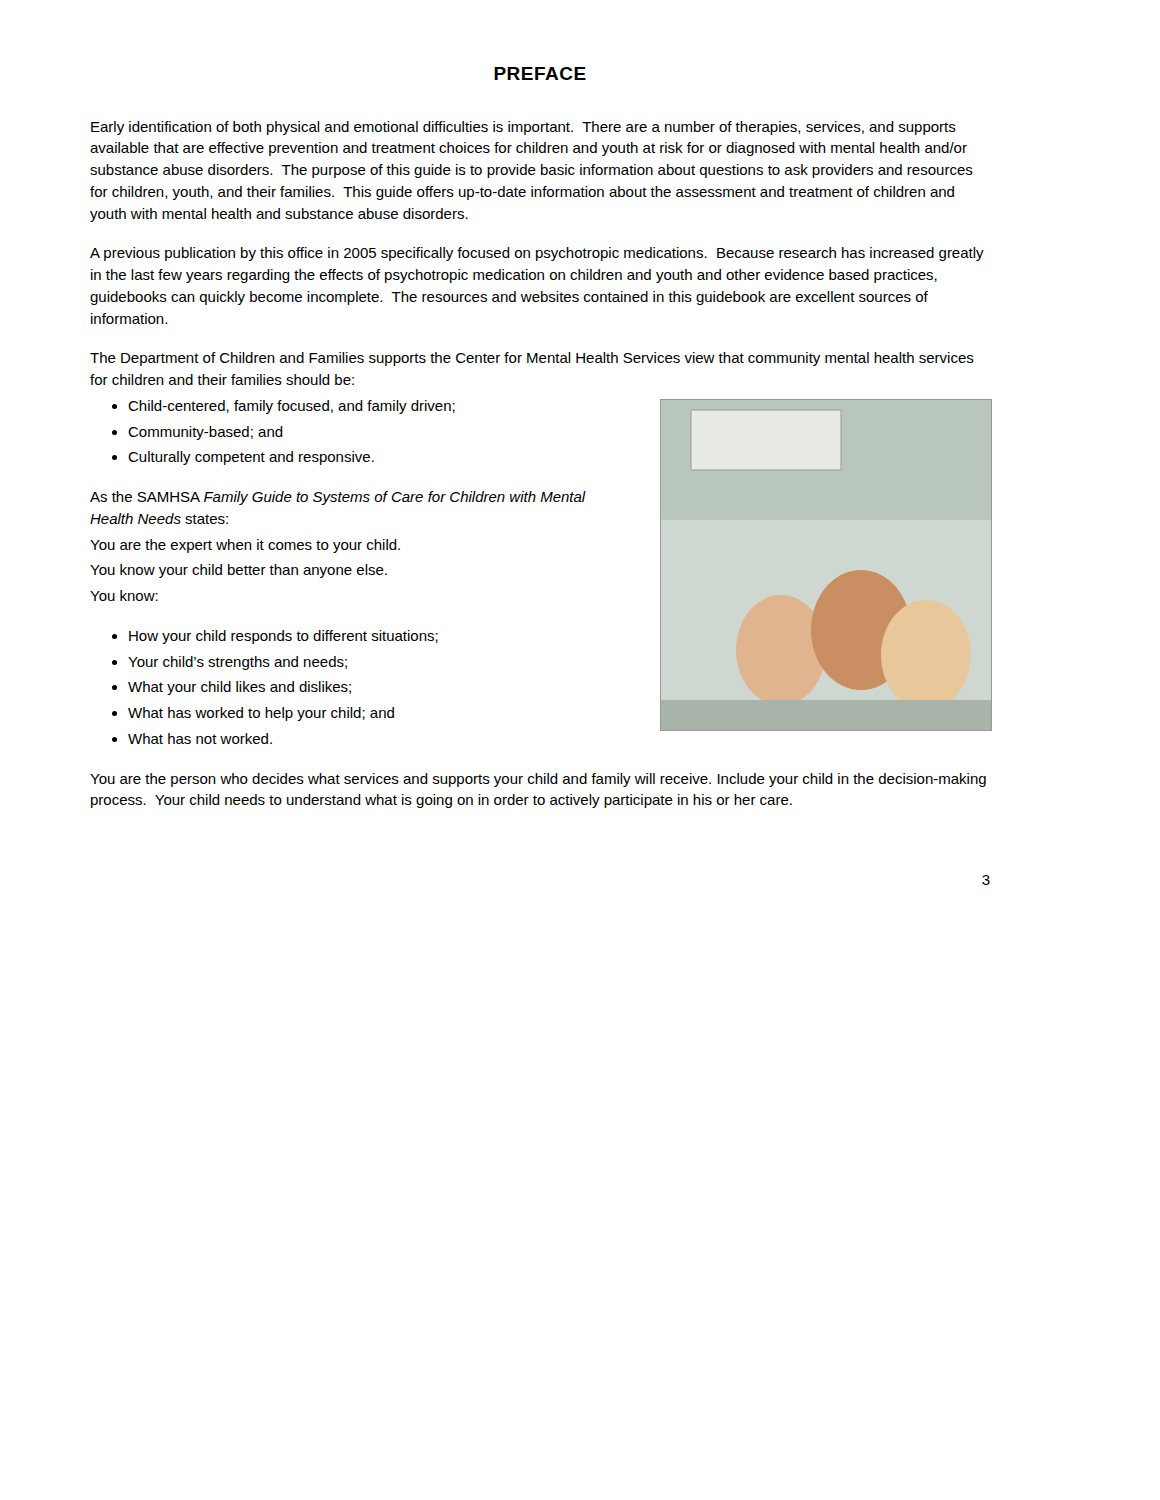PREFACE
Early identification of both physical and emotional difficulties is important. There are a number of therapies, services, and supports available that are effective prevention and treatment choices for children and youth at risk for or diagnosed with mental health and/or substance abuse disorders. The purpose of this guide is to provide basic information about questions to ask providers and resources for children, youth, and their families. This guide offers up-to-date information about the assessment and treatment of children and youth with mental health and substance abuse disorders.
A previous publication by this office in 2005 specifically focused on psychotropic medications. Because research has increased greatly in the last few years regarding the effects of psychotropic medication on children and youth and other evidence based practices, guidebooks can quickly become incomplete. The resources and websites contained in this guidebook are excellent sources of information.
The Department of Children and Families supports the Center for Mental Health Services view that community mental health services for children and their families should be:
Child-centered, family focused, and family driven;
Community-based; and
Culturally competent and responsive.
As the SAMHSA Family Guide to Systems of Care for Children with Mental Health Needs states:
You are the expert when it comes to your child.
You know your child better than anyone else.
You know:
How your child responds to different situations;
Your child’s strengths and needs;
What your child likes and dislikes;
What has worked to help your child; and
What has not worked.
You are the person who decides what services and supports your child and family will receive. Include your child in the decision-making process. Your child needs to understand what is going on in order to actively participate in his or her care.
3